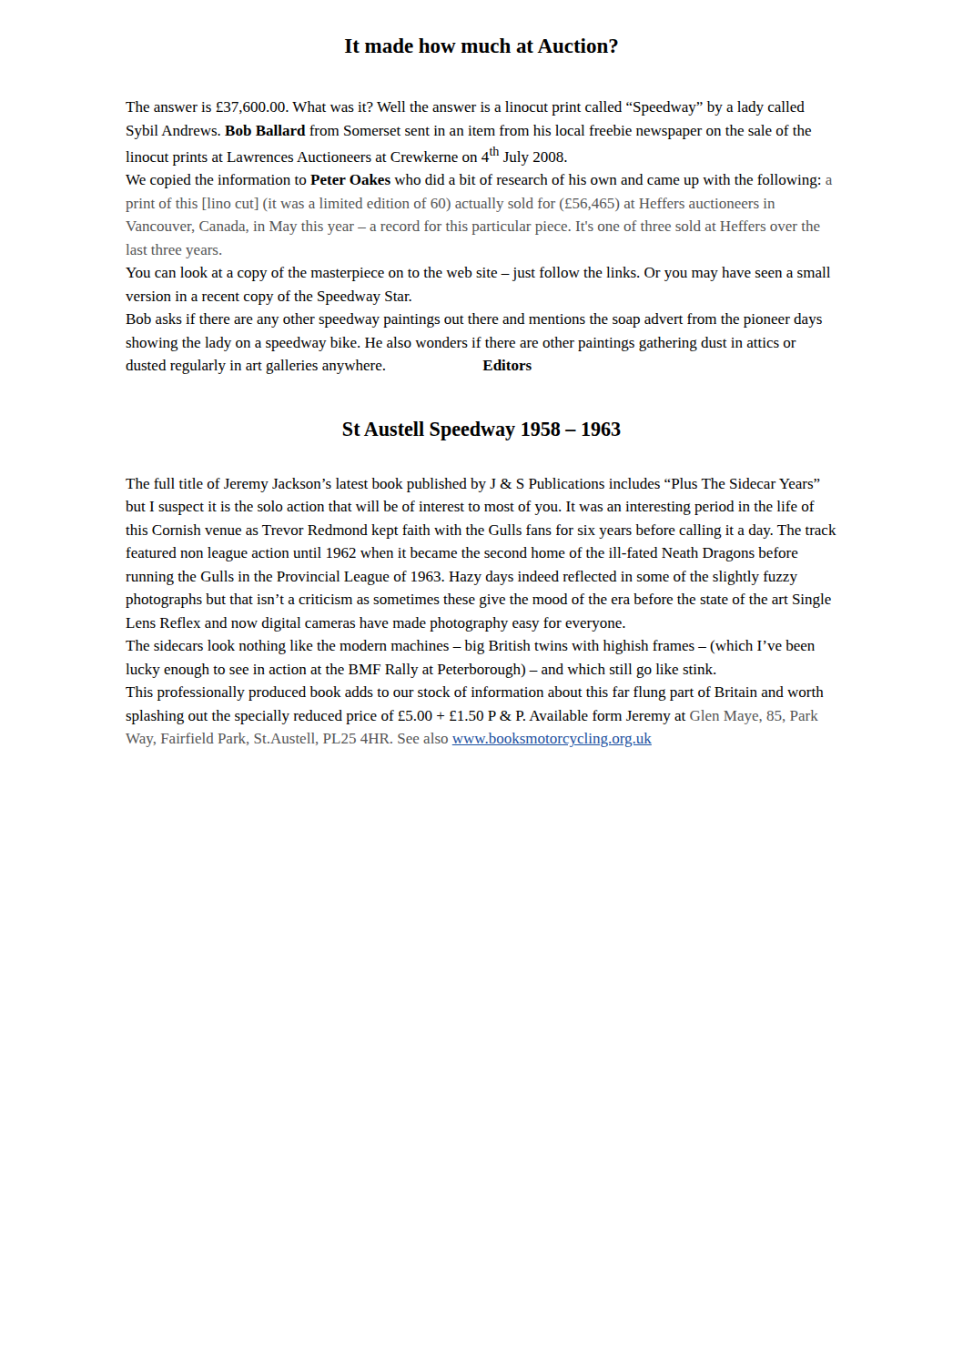It made how much at Auction?
The answer is £37,600.00. What was it? Well the answer is a linocut print called “Speedway” by a lady called Sybil Andrews. Bob Ballard from Somerset sent in an item from his local freebie newspaper on the sale of the linocut prints at Lawrences Auctioneers at Crewkerne on 4th July 2008.
We copied the information to Peter Oakes who did a bit of research of his own and came up with the following: a print of this [lino cut] (it was a limited edition of 60) actually sold for (£56,465) at Heffers auctioneers in Vancouver, Canada, in May this year – a record for this particular piece. It's one of three sold at Heffers over the last three years.
You can look at a copy of the masterpiece on to the web site – just follow the links. Or you may have seen a small version in a recent copy of the Speedway Star.
Bob asks if there are any other speedway paintings out there and mentions the soap advert from the pioneer days showing the lady on a speedway bike. He also wonders if there are other paintings gathering dust in attics or dusted regularly in art galleries anywhere. Editors
St Austell Speedway 1958 – 1963
The full title of Jeremy Jackson’s latest book published by J & S Publications includes “Plus The Sidecar Years” but I suspect it is the solo action that will be of interest to most of you. It was an interesting period in the life of this Cornish venue as Trevor Redmond kept faith with the Gulls fans for six years before calling it a day. The track featured non league action until 1962 when it became the second home of the ill-fated Neath Dragons before running the Gulls in the Provincial League of 1963. Hazy days indeed reflected in some of the slightly fuzzy photographs but that isn’t a criticism as sometimes these give the mood of the era before the state of the art Single Lens Reflex and now digital cameras have made photography easy for everyone.
The sidecars look nothing like the modern machines – big British twins with highish frames – (which I’ve been lucky enough to see in action at the BMF Rally at Peterborough) – and which still go like stink.
This professionally produced book adds to our stock of information about this far flung part of Britain and worth splashing out the specially reduced price of £5.00 + £1.50 P & P. Available form Jeremy at Glen Maye, 85, Park Way, Fairfield Park, St.Austell, PL25 4HR. See also www.booksmotorcycling.org.uk